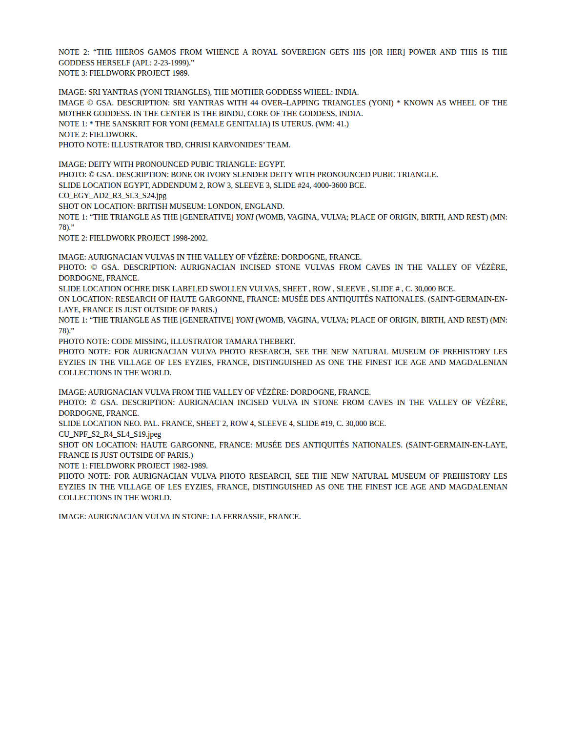NOTE 2: “THE HIEROS GAMOS FROM WHENCE A ROYAL SOVEREIGN GETS HIS [OR HER] POWER AND THIS IS THE GODDESS HERSELF (APL: 2-23-1999).”
NOTE 3: FIELDWORK PROJECT 1989.
IMAGE: SRI YANTRAS (YONI TRIANGLES), THE MOTHER GODDESS WHEEL: INDIA.
IMAGE © GSA. DESCRIPTION: SRI YANTRAS WITH 44 OVER–LAPPING TRIANGLES (YONI) * KNOWN AS WHEEL OF THE MOTHER GODDESS. IN THE CENTER IS THE BINDU, CORE OF THE GODDESS, INDIA.
NOTE 1: * THE SANSKRIT FOR YONI (FEMALE GENITALIA) IS UTERUS. (WM: 41.)
NOTE 2: FIELDWORK.
PHOTO NOTE: ILLUSTRATOR TBD, CHRISI KARVONIDES’ TEAM.
IMAGE: DEITY WITH PRONOUNCED PUBIC TRIANGLE: EGYPT.
PHOTO: © GSA. DESCRIPTION: BONE OR IVORY SLENDER DEITY WITH PRONOUNCED PUBIC TRIANGLE.
SLIDE LOCATION EGYPT, ADDENDUM 2, ROW 3, SLEEVE 3, SLIDE #24, 4000-3600 BCE.
CO_EGY_AD2_R3_SL3_S24.jpg
SHOT ON LOCATION: BRITISH MUSEUM: LONDON, ENGLAND.
NOTE 1: “THE TRIANGLE AS THE [GENERATIVE] YONI (WOMB, VAGINA, VULVA; PLACE OF ORIGIN, BIRTH, AND REST) (MN: 78).”
NOTE 2: FIELDWORK PROJECT 1998-2002.
IMAGE: AURIGNACIAN VULVAS IN THE VALLEY OF VÉZÈRE: DORDOGNE, FRANCE.
PHOTO: © GSA. DESCRIPTION: AURIGNACIAN INCISED STONE VULVAS FROM CAVES IN THE VALLEY OF VÉZÈRE, DORDOGNE, FRANCE.
SLIDE LOCATION OCHRE DISK LABELED SWOLLEN VULVAS, SHEET , ROW , SLEEVE , SLIDE # , c. 30,000 BCE.
ON LOCATION: RESEARCH OF HAUTE GARGONNE, FRANCE: MUSÉE DES ANTIQUITÉS NATIONALES. (SAINT-GERMAIN-EN-LAYE, FRANCE IS JUST OUTSIDE OF PARIS.)
NOTE 1: “THE TRIANGLE AS THE [GENERATIVE] YONI (WOMB, VAGINA, VULVA; PLACE OF ORIGIN, BIRTH, AND REST) (MN: 78).”
PHOTO NOTE: CODE MISSING, ILLUSTRATOR TAMARA THEBERT.
PHOTO NOTE: FOR AURIGNACIAN VULVA PHOTO RESEARCH, SEE THE NEW NATURAL MUSEUM OF PREHISTORY LES EYZIES IN THE VILLAGE OF LES EYZIES, FRANCE, DISTINGUISHED AS ONE THE FINEST ICE AGE AND MAGDALENIAN COLLECTIONS IN THE WORLD.
IMAGE: AURIGNACIAN VULVA FROM THE VALLEY OF VÉZÈRE: DORDOGNE, FRANCE.
PHOTO: © GSA. DESCRIPTION: AURIGNACIAN INCISED VULVA IN STONE FROM CAVES IN THE VALLEY OF VÉZÈRE, DORDOGNE, FRANCE.
SLIDE LOCATION NEO. PAL. FRANCE, SHEET 2, ROW 4, SLEEVE 4, SLIDE #19, c. 30,000 BCE.
CU_NPF_S2_R4_SL4_S19.jpeg
SHOT ON LOCATION: HAUTE GARGONNE, FRANCE: MUSÉE DES ANTIQUITÉS NATIONALES. (SAINT-GERMAIN-EN-LAYE, FRANCE IS JUST OUTSIDE OF PARIS.)
NOTE 1: FIELDWORK PROJECT 1982-1989.
PHOTO NOTE: FOR AURIGNACIAN VULVA PHOTO RESEARCH, SEE THE NEW NATURAL MUSEUM OF PREHISTORY LES EYZIES IN THE VILLAGE OF LES EYZIES, FRANCE, DISTINGUISHED AS ONE THE FINEST ICE AGE AND MAGDALENIAN COLLECTIONS IN THE WORLD.
IMAGE: AURIGNACIAN VULVA IN STONE: LA FERRASSIE, FRANCE.